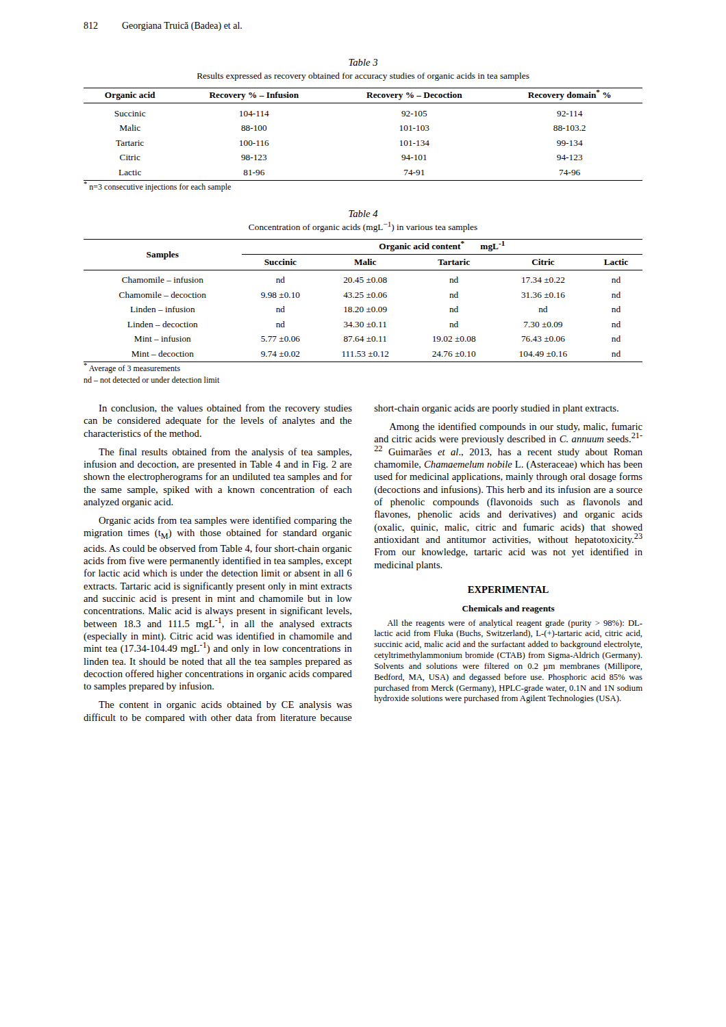812 Georgiana Truică (Badea) et al.
Table 3
Results expressed as recovery obtained for accuracy studies of organic acids in tea samples
| Organic acid | Recovery % – Infusion | Recovery % – Decoction | Recovery domain * % |
| --- | --- | --- | --- |
| Succinic | 104-114 | 92-105 | 92-114 |
| Malic | 88-100 | 101-103 | 88-103.2 |
| Tartaric | 100-116 | 101-134 | 99-134 |
| Citric | 98-123 | 94-101 | 94-123 |
| Lactic | 81-96 | 74-91 | 74-96 |
* n=3 consecutive injections for each sample
Table 4
Concentration of organic acids (mgL−1) in various tea samples
| Samples | Organic acid content * mgL -1 |
| --- | --- |
| Succinic | Malic | Tartaric | Citric | Lactic |
| Chamomile – infusion | nd | 20.45 ±0.08 | nd | 17.34 ±0.22 | nd |
| Chamomile – decoction | 9.98 ±0.10 | 43.25 ±0.06 | nd | 31.36 ±0.16 | nd |
| Linden – infusion | nd | 18.20 ±0.09 | nd | nd | nd |
| Linden – decoction | nd | 34.30 ±0.11 | nd | 7.30 ±0.09 | nd |
| Mint – infusion | 5.77 ±0.06 | 87.64 ±0.11 | 19.02 ±0.08 | 76.43 ±0.06 | nd |
| Mint – decoction | 9.74 ±0.02 | 111.53 ±0.12 | 24.76 ±0.10 | 104.49 ±0.16 | nd |
* Average of 3 measurements
nd – not detected or under detection limit
In conclusion, the values obtained from the recovery studies can be considered adequate for the levels of analytes and the characteristics of the method.
The final results obtained from the analysis of tea samples, infusion and decoction, are presented in Table 4 and in Fig. 2 are shown the electropherograms for an undiluted tea samples and for the same sample, spiked with a known concentration of each analyzed organic acid.
Organic acids from tea samples were identified comparing the migration times (tM) with those obtained for standard organic acids. As could be observed from Table 4, four short-chain organic acids from five were permanently identified in tea samples, except for lactic acid which is under the detection limit or absent in all 6 extracts. Tartaric acid is significantly present only in mint extracts and succinic acid is present in mint and chamomile but in low concentrations. Malic acid is always present in significant levels, between 18.3 and 111.5 mgL-1, in all the analysed extracts (especially in mint). Citric acid was identified in chamomile and mint tea (17.34-104.49 mgL-1) and only in low concentrations in linden tea. It should be noted that all the tea samples prepared as decoction offered higher concentrations in organic acids compared to samples prepared by infusion.
The content in organic acids obtained by CE analysis was difficult to be compared with other data from literature because short-chain organic acids are poorly studied in plant extracts.
Among the identified compounds in our study, malic, fumaric and citric acids were previously described in C. annuum seeds.21-22 Guimarães et al., 2013, has a recent study about Roman chamomile, Chamaemelum nobile L. (Asteraceae) which has been used for medicinal applications, mainly through oral dosage forms (decoctions and infusions). This herb and its infusion are a source of phenolic compounds (flavonoids such as flavonols and flavones, phenolic acids and derivatives) and organic acids (oxalic, quinic, malic, citric and fumaric acids) that showed antioxidant and antitumor activities, without hepatotoxicity.23 From our knowledge, tartaric acid was not yet identified in medicinal plants.
Experimental
Chemicals and reagents
All the reagents were of analytical reagent grade (purity > 98%): DL- lactic acid from Fluka (Buchs, Switzerland), L-(+)-tartaric acid, citric acid, succinic acid, malic acid and the surfactant added to background electrolyte, cetyltrimethylammonium bromide (CTAB) from Sigma-Aldrich (Germany). Solvents and solutions were filtered on 0.2 µm membranes (Millipore, Bedford, MA, USA) and degassed before use. Phosphoric acid 85% was purchased from Merck (Germany), HPLC-grade water, 0.1N and 1N sodium hydroxide solutions were purchased from Agilent Technologies (USA).